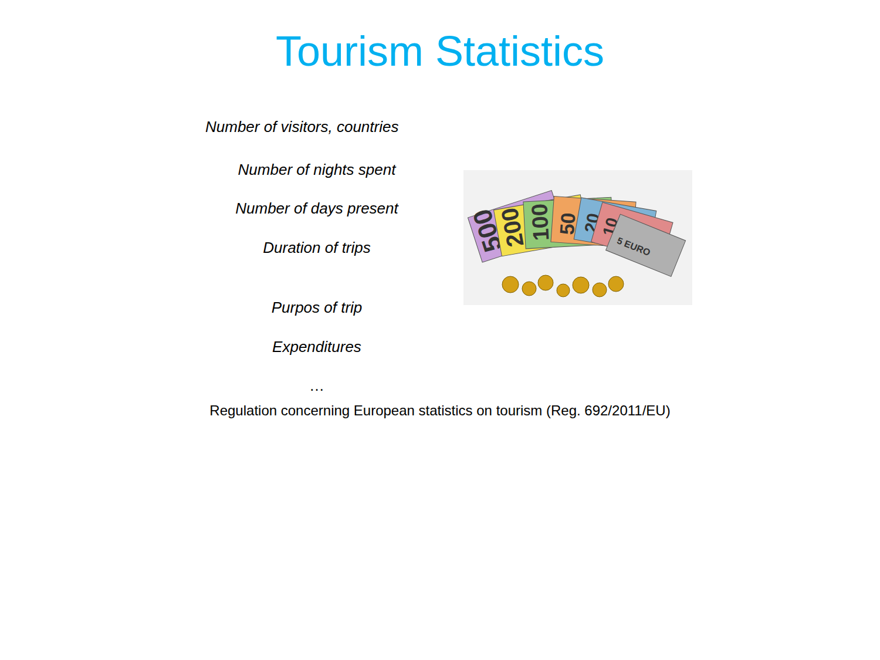Tourism Statistics
Number of visitors, countries
Number of nights spent
Number of days present
Duration of trips
Purpos of trip
Expenditures
…
Regulation concerning European statistics on tourism (Reg. 692/2011/EU)